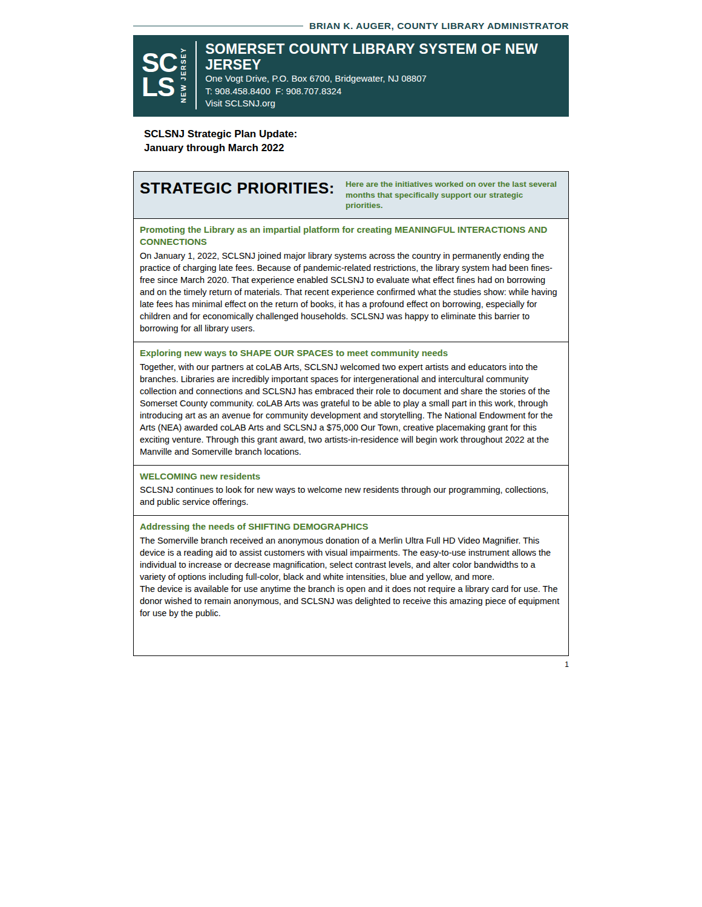BRIAN K. AUGER, COUNTY LIBRARY ADMINISTRATOR
SC
LS
NEW JERSEY
SOMERSET COUNTY LIBRARY SYSTEM OF NEW JERSEY
One Vogt Drive, P.O. Box 6700, Bridgewater, NJ 08807
T: 908.458.8400 F: 908.707.8324
Visit SCLSNJ.org
SCLSNJ Strategic Plan Update:
January through March 2022
| STRATEGIC PRIORITIES: Here are the initiatives worked on over the last several months that specifically support our strategic priorities. |
| Promoting the Library as an impartial platform for creating MEANINGFUL INTERACTIONS AND CONNECTIONS On January 1, 2022, SCLSNJ joined major library systems across the country in permanently ending the practice of charging late fees. Because of pandemic-related restrictions, the library system had been fines-free since March 2020. That experience enabled SCLSNJ to evaluate what effect fines had on borrowing and on the timely return of materials. That recent experience confirmed what the studies show: while having late fees has minimal effect on the return of books, it has a profound effect on borrowing, especially for children and for economically challenged households. SCLSNJ was happy to eliminate this barrier to borrowing for all library users. |
| Exploring new ways to SHAPE OUR SPACES to meet community needs Together, with our partners at coLAB Arts, SCLSNJ welcomed two expert artists and educators into the branches. Libraries are incredibly important spaces for intergenerational and intercultural community collection and connections and SCLSNJ has embraced their role to document and share the stories of the Somerset County community. coLAB Arts was grateful to be able to play a small part in this work, through introducing art as an avenue for community development and storytelling. The National Endowment for the Arts (NEA) awarded coLAB Arts and SCLSNJ a $75,000 Our Town, creative placemaking grant for this exciting venture. Through this grant award, two artists-in-residence will begin work throughout 2022 at the Manville and Somerville branch locations. |
| WELCOMING new residents SCLSNJ continues to look for new ways to welcome new residents through our programming, collections, and public service offerings. |
| Addressing the needs of SHIFTING DEMOGRAPHICS The Somerville branch received an anonymous donation of a Merlin Ultra Full HD Video Magnifier. This device is a reading aid to assist customers with visual impairments. The easy-to-use instrument allows the individual to increase or decrease magnification, select contrast levels, and alter color bandwidths to a variety of options including full-color, black and white intensities, blue and yellow, and more. The device is available for use anytime the branch is open and it does not require a library card for use. The donor wished to remain anonymous, and SCLSNJ was delighted to receive this amazing piece of equipment for use by the public. |
1